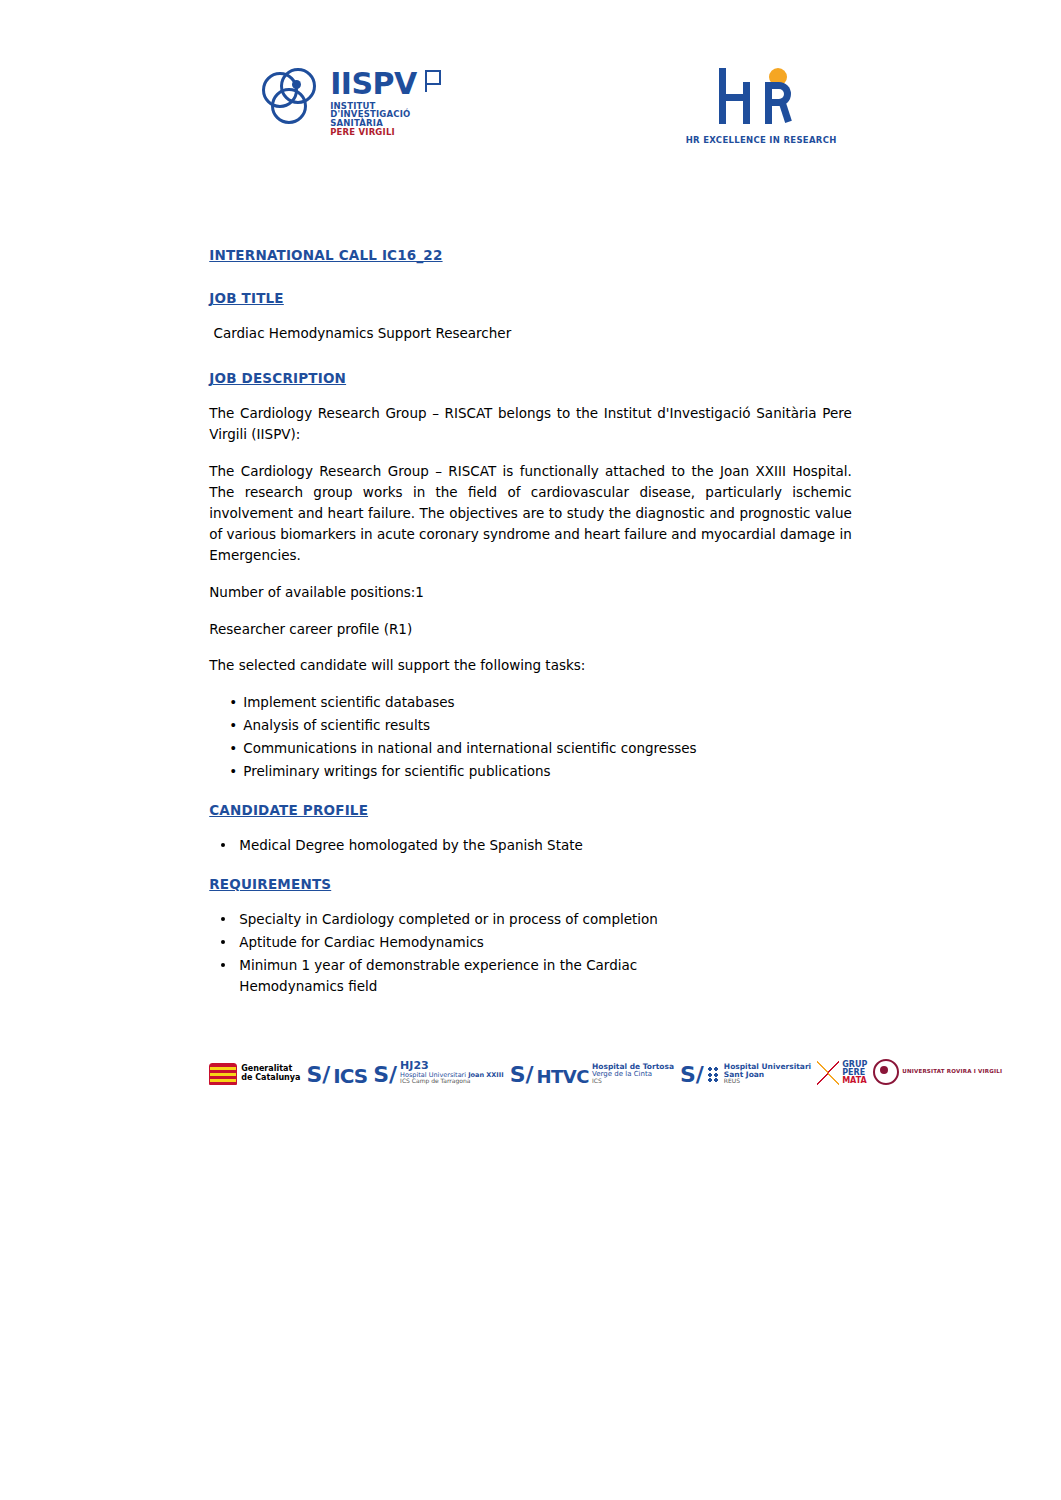IISPV
INSTITUT
D'INVESTIGACIÓ
SANITÀRIA
PERE VIRGILI
HR EXCELLENCE IN RESEARCH
INTERNATIONAL CALL IC16_22
JOB TITLE
Cardiac Hemodynamics Support Researcher
JOB DESCRIPTION
The Cardiology Research Group – RISCAT belongs to the Institut d'Investigació Sanitària Pere Virgili (IISPV):
The Cardiology Research Group – RISCAT is functionally attached to the Joan XXIII Hospital. The research group works in the field of cardiovascular disease, particularly ischemic involvement and heart failure. The objectives are to study the diagnostic and prognostic value of various biomarkers in acute coronary syndrome and heart failure and myocardial damage in Emergencies.
Number of available positions:1
Researcher career profile (R1)
The selected candidate will support the following tasks:
Implement scientific databases
Analysis of scientific results
Communications in national and international scientific congresses
Preliminary writings for scientific publications
CANDIDATE PROFILE
Medical Degree homologated by the Spanish State
REQUIREMENTS
Specialty in Cardiology completed or in process of completion
Aptitude for Cardiac Hemodynamics
Minimun 1 year of demonstrable experience in the CardiacHemodynamics field
Generalitat
de Catalunya
S/ ICS
S/
HJ23
Hospital Universitari Joan XXIII
ICS Camp de Tarragona
S/ HTVC
Hospital de Tortosa
Verge de la Cinta
ICS
S/
Hospital Universitari
Sant Joan
REUS
GRUP
PERE
MATA
UNIVERSITAT ROVIRA I VIRGILI